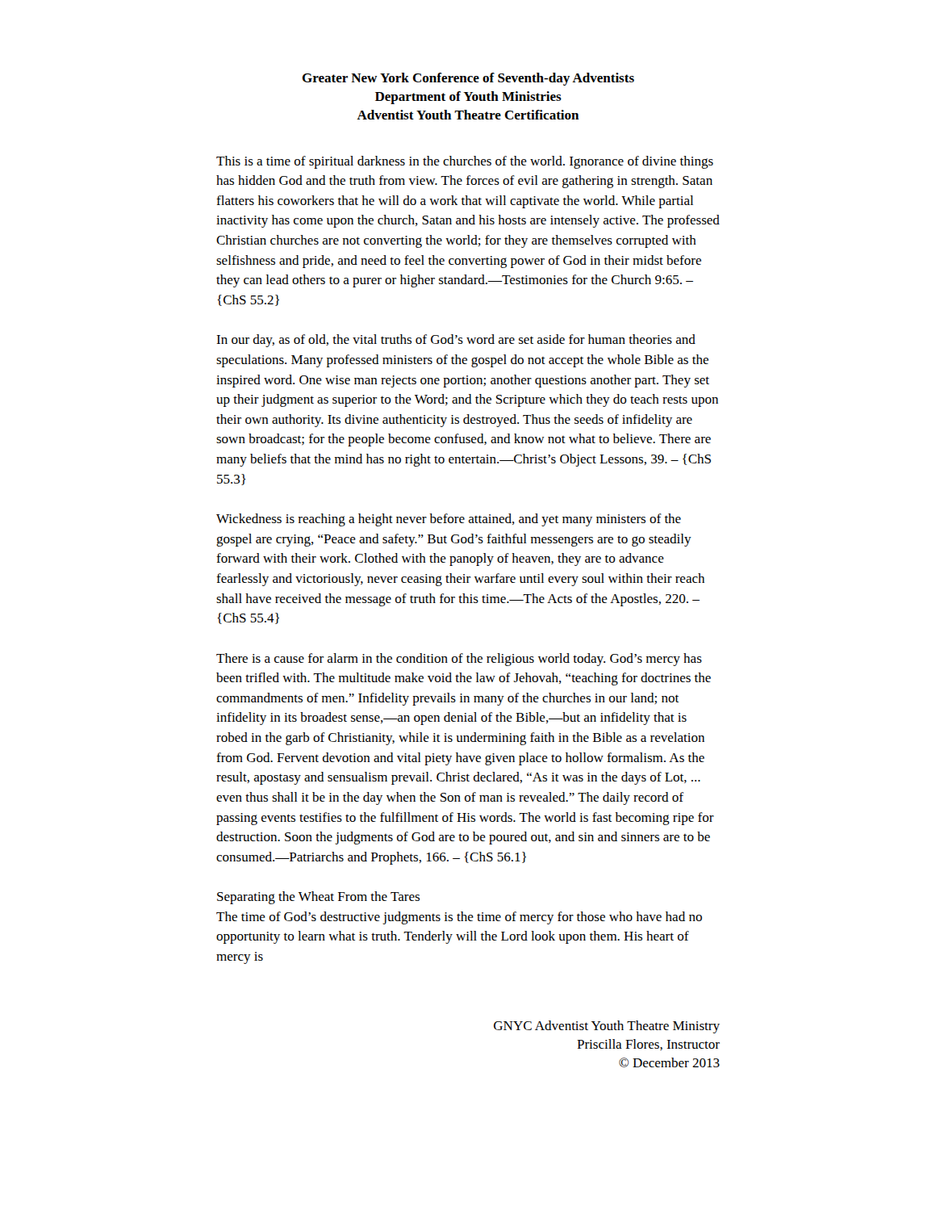Greater New York Conference of Seventh-day Adventists
Department of Youth Ministries
Adventist Youth Theatre Certification
This is a time of spiritual darkness in the churches of the world. Ignorance of divine things has hidden God and the truth from view. The forces of evil are gathering in strength. Satan flatters his coworkers that he will do a work that will captivate the world. While partial inactivity has come upon the church, Satan and his hosts are intensely active. The professed Christian churches are not converting the world; for they are themselves corrupted with selfishness and pride, and need to feel the converting power of God in their midst before they can lead others to a purer or higher standard.—Testimonies for the Church 9:65. – {ChS 55.2}
In our day, as of old, the vital truths of God’s word are set aside for human theories and speculations. Many professed ministers of the gospel do not accept the whole Bible as the inspired word. One wise man rejects one portion; another questions another part. They set up their judgment as superior to the Word; and the Scripture which they do teach rests upon their own authority. Its divine authenticity is destroyed. Thus the seeds of infidelity are sown broadcast; for the people become confused, and know not what to believe. There are many beliefs that the mind has no right to entertain.—Christ’s Object Lessons, 39. – {ChS 55.3}
Wickedness is reaching a height never before attained, and yet many ministers of the gospel are crying, “Peace and safety.” But God’s faithful messengers are to go steadily forward with their work. Clothed with the panoply of heaven, they are to advance fearlessly and victoriously, never ceasing their warfare until every soul within their reach shall have received the message of truth for this time.—The Acts of the Apostles, 220. – {ChS 55.4}
There is a cause for alarm in the condition of the religious world today. God’s mercy has been trifled with. The multitude make void the law of Jehovah, “teaching for doctrines the commandments of men.” Infidelity prevails in many of the churches in our land; not infidelity in its broadest sense,—an open denial of the Bible,—but an infidelity that is robed in the garb of Christianity, while it is undermining faith in the Bible as a revelation from God. Fervent devotion and vital piety have given place to hollow formalism. As the result, apostasy and sensualism prevail. Christ declared, “As it was in the days of Lot, ... even thus shall it be in the day when the Son of man is revealed.” The daily record of passing events testifies to the fulfillment of His words. The world is fast becoming ripe for destruction. Soon the judgments of God are to be poured out, and sin and sinners are to be consumed.—Patriarchs and Prophets, 166. – {ChS 56.1}
Separating the Wheat From the Tares
The time of God’s destructive judgments is the time of mercy for those who have had no opportunity to learn what is truth. Tenderly will the Lord look upon them. His heart of mercy is
GNYC Adventist Youth Theatre Ministry
Priscilla Flores, Instructor
© December 2013